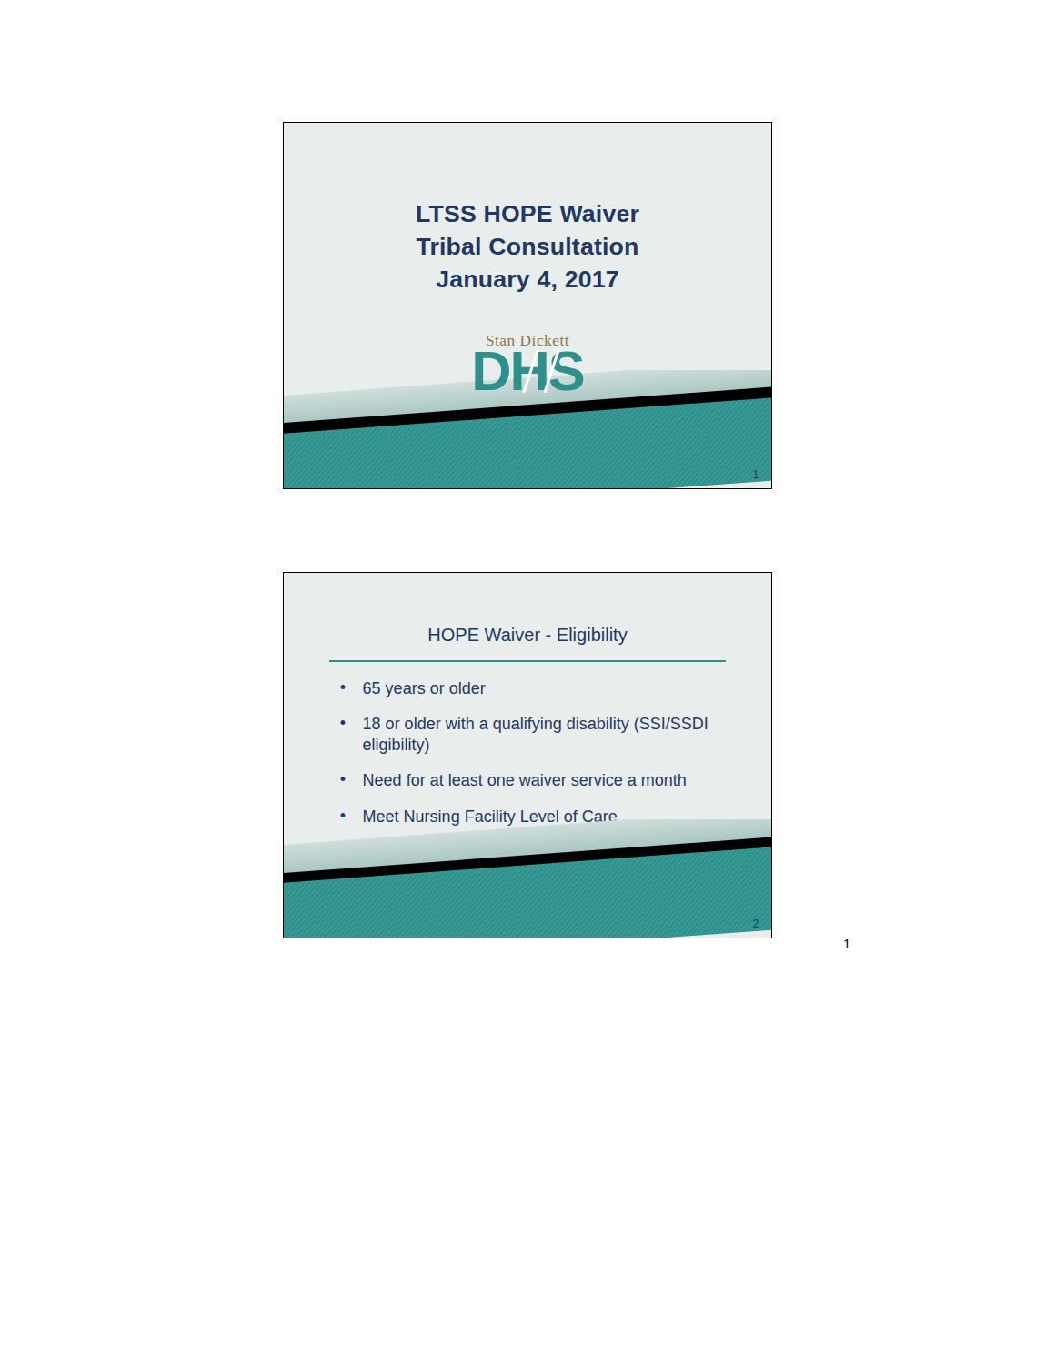LTSS HOPE Waiver
Tribal Consultation
January 4, 2017
Stan Dickett
DHS
1
HOPE Waiver - Eligibility
65 years or older
18 or older with a qualifying disability (SSI/SSDI eligibility)
Need for at least one waiver service a month
Meet Nursing Facility Level of Care
Financial Eligibility
300% of SSI
Less than $2000 in resources
2
1